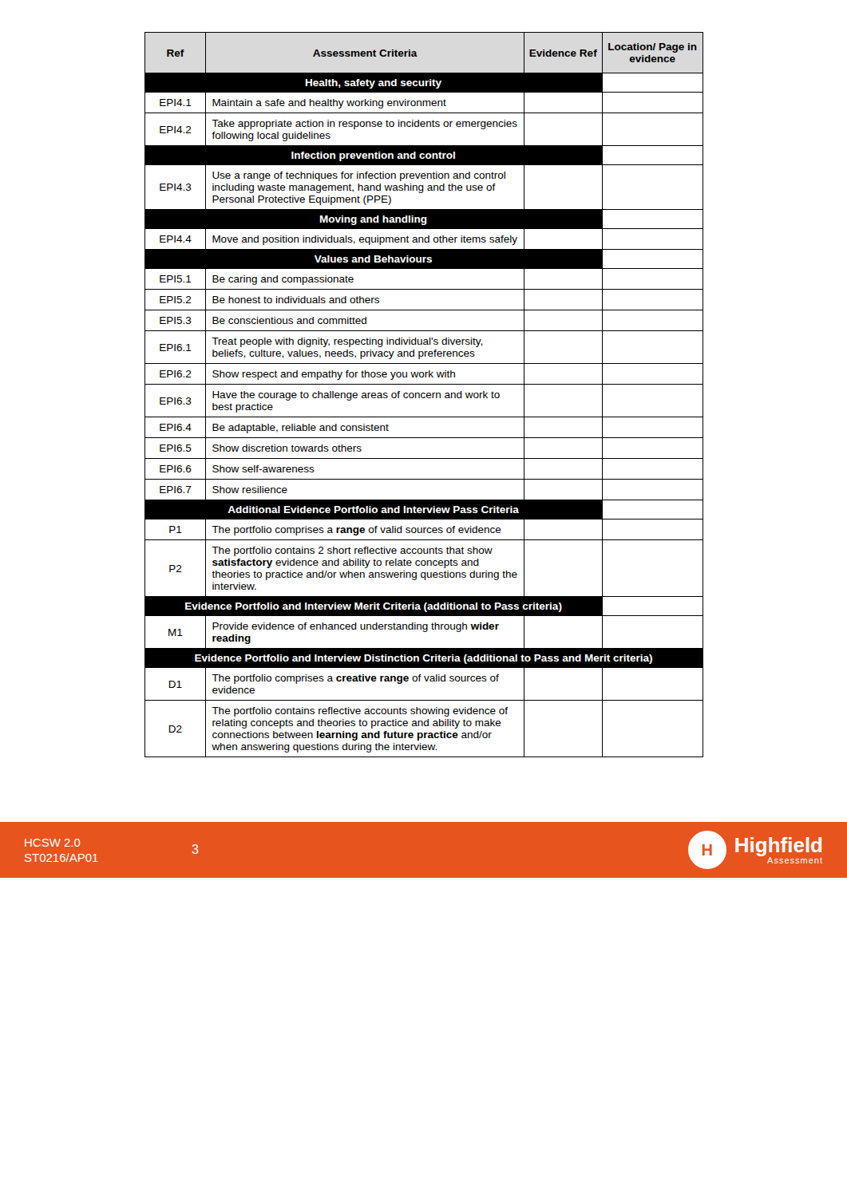| Ref | Assessment Criteria | Evidence Ref | Location/ Page in evidence |
| --- | --- | --- | --- |
| Health, safety and security | |
| EPI4.1 | Maintain a safe and healthy working environment | | |
| EPI4.2 | Take appropriate action in response to incidents or emergencies following local guidelines | | |
| Infection prevention and control | |
| EPI4.3 | Use a range of techniques for infection prevention and control including waste management, hand washing and the use of Personal Protective Equipment (PPE) | | |
| Moving and handling | |
| EPI4.4 | Move and position individuals, equipment and other items safely | | |
| Values and Behaviours | |
| EPI5.1 | Be caring and compassionate | | |
| EPI5.2 | Be honest to individuals and others | | |
| EPI5.3 | Be conscientious and committed | | |
| EPI6.1 | Treat people with dignity, respecting individual's diversity, beliefs, culture, values, needs, privacy and preferences | | |
| EPI6.2 | Show respect and empathy for those you work with | | |
| EPI6.3 | Have the courage to challenge areas of concern and work to best practice | | |
| EPI6.4 | Be adaptable, reliable and consistent | | |
| EPI6.5 | Show discretion towards others | | |
| EPI6.6 | Show self-awareness | | |
| EPI6.7 | Show resilience | | |
| Additional Evidence Portfolio and Interview Pass Criteria | |
| P1 | The portfolio comprises a range of valid sources of evidence | | |
| P2 | The portfolio contains 2 short reflective accounts that show satisfactory evidence and ability to relate concepts and theories to practice and/or when answering questions during the interview. | | |
| Evidence Portfolio and Interview Merit Criteria (additional to Pass criteria) | |
| M1 | Provide evidence of enhanced understanding through wider reading | | |
| Evidence Portfolio and Interview Distinction Criteria (additional to Pass and Merit criteria) |
| D1 | The portfolio comprises a creative range of valid sources of evidence | | |
| D2 | The portfolio contains reflective accounts showing evidence of relating concepts and theories to practice and ability to make connections between learning and future practice and/or when answering questions during the interview. | | |
HCSW 2.0
ST0216/AP01
3
H
Highfield
Assessment